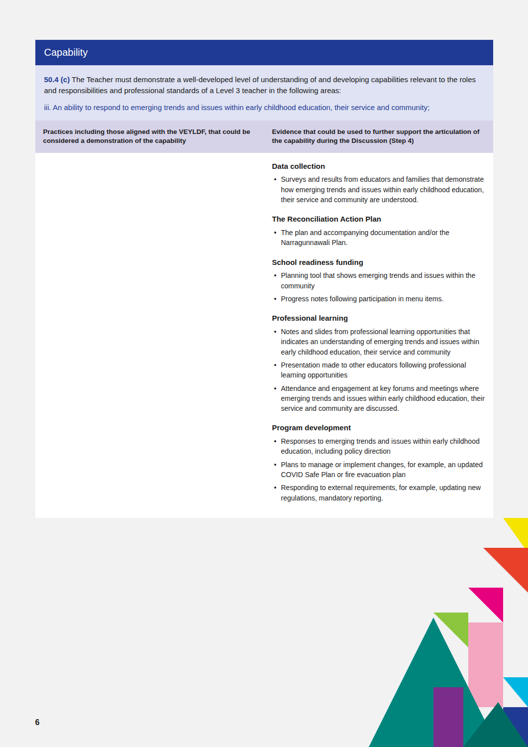Capability
50.4 (c) The Teacher must demonstrate a well-developed level of understanding of and developing capabilities relevant to the roles and responsibilities and professional standards of a Level 3 teacher in the following areas:
iii. An ability to respond to emerging trends and issues within early childhood education, their service and community;
| Practices including those aligned with the VEYLDF, that could be considered a demonstration of the capability | Evidence that could be used to further support the articulation of the capability during the Discussion (Step 4) |
| --- | --- |
| | Data collection Surveys and results from educators and families that demonstrate how emerging trends and issues within early childhood education, their service and community are understood. The Reconciliation Action Plan The plan and accompanying documentation and/or the Narragunnawali Plan. School readiness funding Planning tool that shows emerging trends and issues within the community Progress notes following participation in menu items. Professional learning Notes and slides from professional learning opportunities that indicates an understanding of emerging trends and issues within early childhood education, their service and community Presentation made to other educators following professional learning opportunities Attendance and engagement at key forums and meetings where emerging trends and issues within early childhood education, their service and community are discussed. Program development Responses to emerging trends and issues within early childhood education, including policy direction Plans to manage or implement changes, for example, an updated COVID Safe Plan or fire evacuation plan Responding to external requirements, for example, updating new regulations, mandatory reporting. |
6